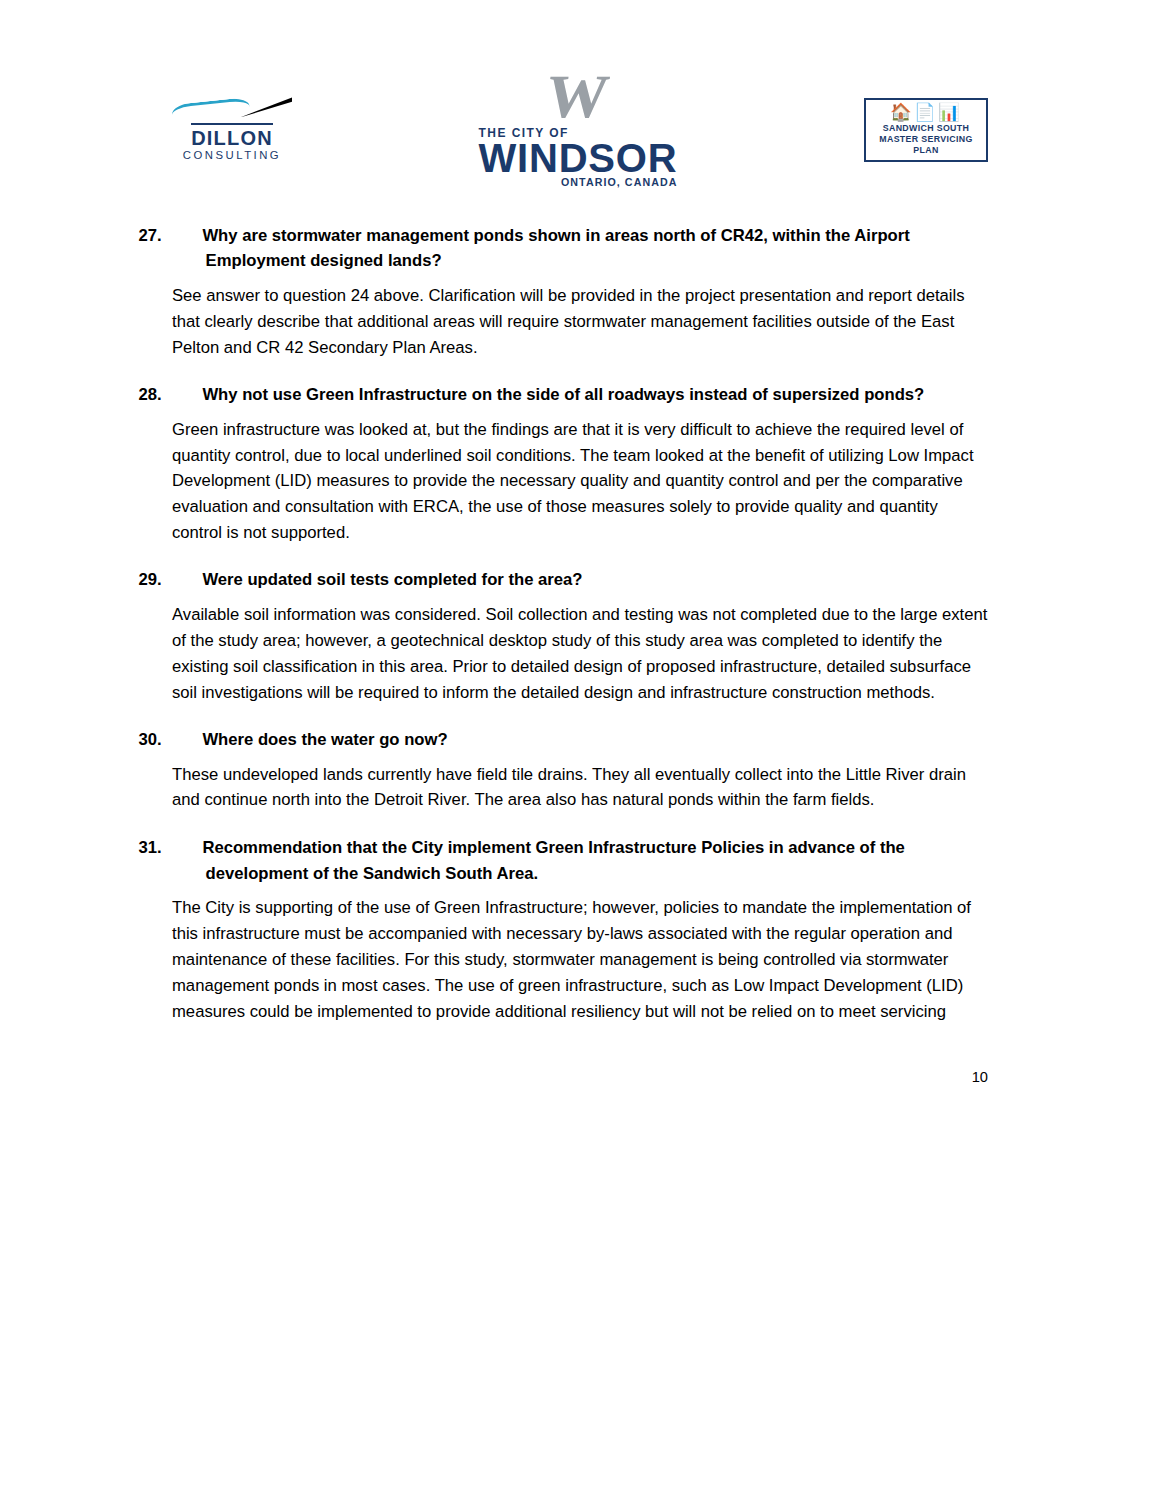DILLON
CONSULTING
W The City of WINDSOR ONTARIO, CANADA
🏠📄📊
SANDWICH SOUTH
MASTER SERVICING
PLAN
27. Why are stormwater management ponds shown in areas north of CR42, within the Airport Employment designed lands?
See answer to question 24 above. Clarification will be provided in the project presentation and report details that clearly describe that additional areas will require stormwater management facilities outside of the East Pelton and CR 42 Secondary Plan Areas.
28. Why not use Green Infrastructure on the side of all roadways instead of supersized ponds?
Green infrastructure was looked at, but the findings are that it is very difficult to achieve the required level of quantity control, due to local underlined soil conditions. The team looked at the benefit of utilizing Low Impact Development (LID) measures to provide the necessary quality and quantity control and per the comparative evaluation and consultation with ERCA, the use of those measures solely to provide quality and quantity control is not supported.
29. Were updated soil tests completed for the area?
Available soil information was considered. Soil collection and testing was not completed due to the large extent of the study area; however, a geotechnical desktop study of this study area was completed to identify the existing soil classification in this area. Prior to detailed design of proposed infrastructure, detailed subsurface soil investigations will be required to inform the detailed design and infrastructure construction methods.
30. Where does the water go now?
These undeveloped lands currently have field tile drains. They all eventually collect into the Little River drain and continue north into the Detroit River. The area also has natural ponds within the farm fields.
31. Recommendation that the City implement Green Infrastructure Policies in advance of the development of the Sandwich South Area.
The City is supporting of the use of Green Infrastructure; however, policies to mandate the implementation of this infrastructure must be accompanied with necessary by-laws associated with the regular operation and maintenance of these facilities. For this study, stormwater management is being controlled via stormwater management ponds in most cases. The use of green infrastructure, such as Low Impact Development (LID) measures could be implemented to provide additional resiliency but will not be relied on to meet servicing
10